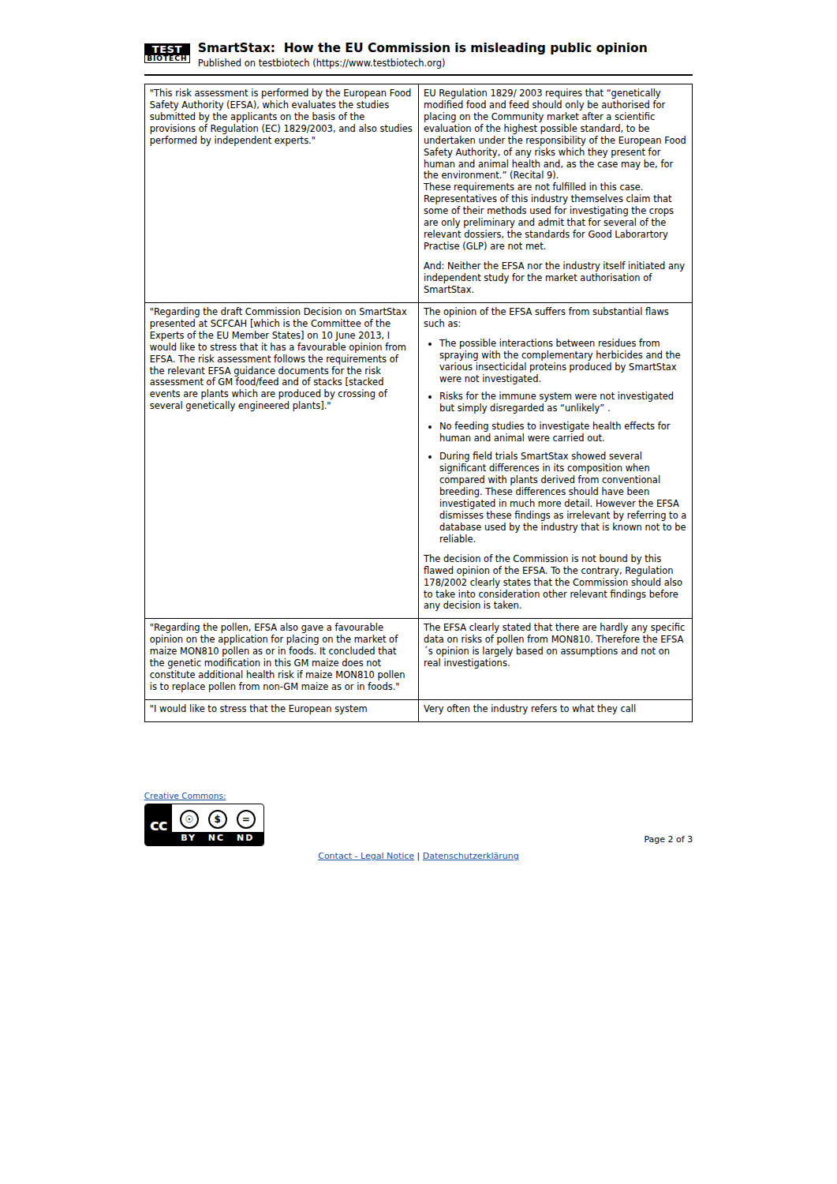TEST BIOTECH
SmartStax: How the EU Commission is misleading public opinion
Published on testbiotech (https://www.testbiotech.org)
| "This risk assessment is performed by the European Food Safety Authority (EFSA), which evaluates the studies submitted by the applicants on the basis of the provisions of Regulation (EC) 1829/2003, and also studies performed by independent experts." | EU Regulation 1829/ 2003 requires that “genetically modified food and feed should only be authorised for placing on the Community market after a scientific evaluation of the highest possible standard, to be undertaken under the responsibility of the European Food Safety Authority, of any risks which they present for human and animal health and, as the case may be, for the environment.” (Recital 9). These requirements are not fulfilled in this case. Representatives of this industry themselves claim that some of their methods used for investigating the crops are only preliminary and admit that for several of the relevant dossiers, the standards for Good Laborartory Practise (GLP) are not met. And: Neither the EFSA nor the industry itself initiated any independent study for the market authorisation of SmartStax. |
| "Regarding the draft Commission Decision on SmartStax presented at SCFCAH [which is the Committee of the Experts of the EU Member States] on 10 June 2013, I would like to stress that it has a favourable opinion from EFSA. The risk assessment follows the requirements of the relevant EFSA guidance documents for the risk assessment of GM food/feed and of stacks [stacked events are plants which are produced by crossing of several genetically engineered plants]." | The opinion of the EFSA suffers from substantial flaws such as: The possible interactions between residues from spraying with the complementary herbicides and the various insecticidal proteins produced by SmartStax were not investigated. Risks for the immune system were not investigated but simply disregarded as “unlikely” . No feeding studies to investigate health effects for human and animal were carried out. During field trials SmartStax showed several significant differences in its composition when compared with plants derived from conventional breeding. These differences should have been investigated in much more detail. However the EFSA dismisses these findings as irrelevant by referring to a database used by the industry that is known not to be reliable. The decision of the Commission is not bound by this flawed opinion of the EFSA. To the contrary, Regulation 178/2002 clearly states that the Commission should also to take into consideration other relevant findings before any decision is taken. |
| "Regarding the pollen, EFSA also gave a favourable opinion on the application for placing on the market of maize MON810 pollen as or in foods. It concluded that the genetic modification in this GM maize does not constitute additional health risk if maize MON810 pollen is to replace pollen from non-GM maize as or in foods." | The EFSA clearly stated that there are hardly any specific data on risks of pollen from MON810. Therefore the EFSA´s opinion is largely based on assumptions and not on real investigations. |
| "I would like to stress that the European system | Very often the industry refers to what they call |
Creative Commons:
cc
☉ $ =
BY NC ND
Page 2 of 3
Contact - Legal Notice | Datenschutzerklärung